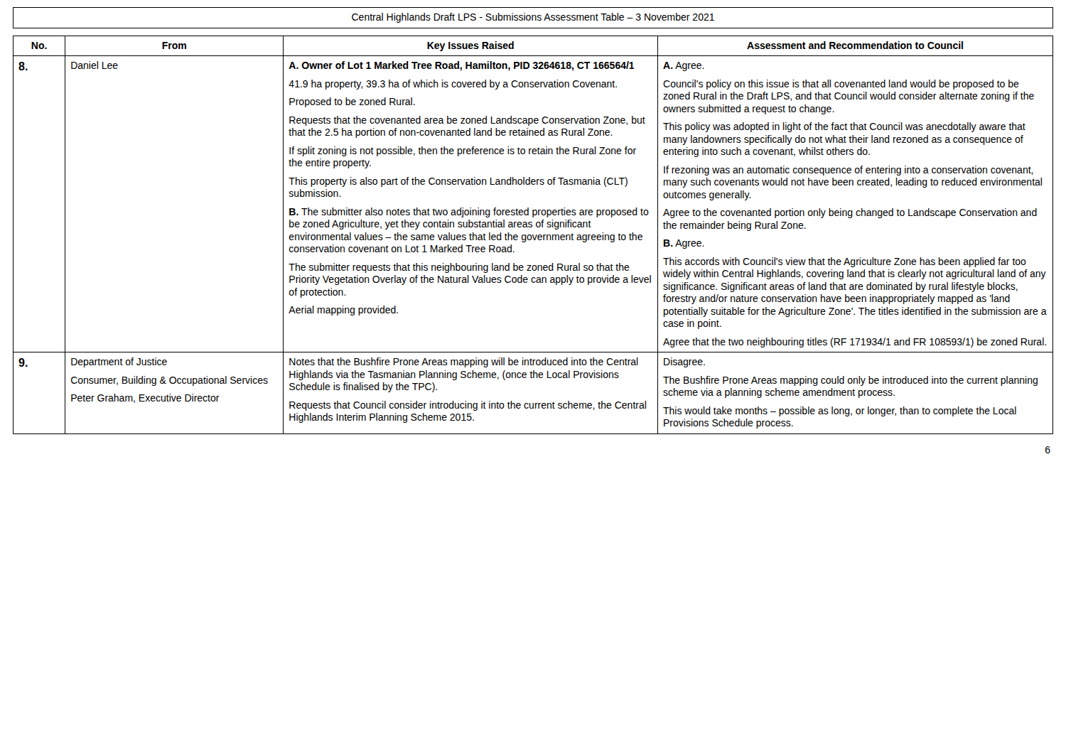Central Highlands Draft LPS - Submissions Assessment Table – 3 November 2021
| No. | From | Key Issues Raised | Assessment and Recommendation to Council |
| --- | --- | --- | --- |
| 8. | Daniel Lee | A. Owner of Lot 1 Marked Tree Road, Hamilton, PID 3264618, CT 166564/1 41.9 ha property, 39.3 ha of which is covered by a Conservation Covenant. Proposed to be zoned Rural. Requests that the covenanted area be zoned Landscape Conservation Zone, but that the 2.5 ha portion of non-covenanted land be retained as Rural Zone. If split zoning is not possible, then the preference is to retain the Rural Zone for the entire property. This property is also part of the Conservation Landholders of Tasmania (CLT) submission. B. The submitter also notes that two adjoining forested properties are proposed to be zoned Agriculture, yet they contain substantial areas of significant environmental values – the same values that led the government agreeing to the conservation covenant on Lot 1 Marked Tree Road. The submitter requests that this neighbouring land be zoned Rural so that the Priority Vegetation Overlay of the Natural Values Code can apply to provide a level of protection. Aerial mapping provided. | A. Agree. Council's policy on this issue is that all covenanted land would be proposed to be zoned Rural in the Draft LPS, and that Council would consider alternate zoning if the owners submitted a request to change. This policy was adopted in light of the fact that Council was anecdotally aware that many landowners specifically do not what their land rezoned as a consequence of entering into such a covenant, whilst others do. If rezoning was an automatic consequence of entering into a conservation covenant, many such covenants would not have been created, leading to reduced environmental outcomes generally. Agree to the covenanted portion only being changed to Landscape Conservation and the remainder being Rural Zone. B. Agree. This accords with Council's view that the Agriculture Zone has been applied far too widely within Central Highlands, covering land that is clearly not agricultural land of any significance. Significant areas of land that are dominated by rural lifestyle blocks, forestry and/or nature conservation have been inappropriately mapped as 'land potentially suitable for the Agriculture Zone'. The titles identified in the submission are a case in point. Agree that the two neighbouring titles (RF 171934/1 and FR 108593/1) be zoned Rural. |
| 9. | Department of Justice Consumer, Building & Occupational Services Peter Graham, Executive Director | Notes that the Bushfire Prone Areas mapping will be introduced into the Central Highlands via the Tasmanian Planning Scheme, (once the Local Provisions Schedule is finalised by the TPC). Requests that Council consider introducing it into the current scheme, the Central Highlands Interim Planning Scheme 2015. | Disagree. The Bushfire Prone Areas mapping could only be introduced into the current planning scheme via a planning scheme amendment process. This would take months – possible as long, or longer, than to complete the Local Provisions Schedule process. |
6